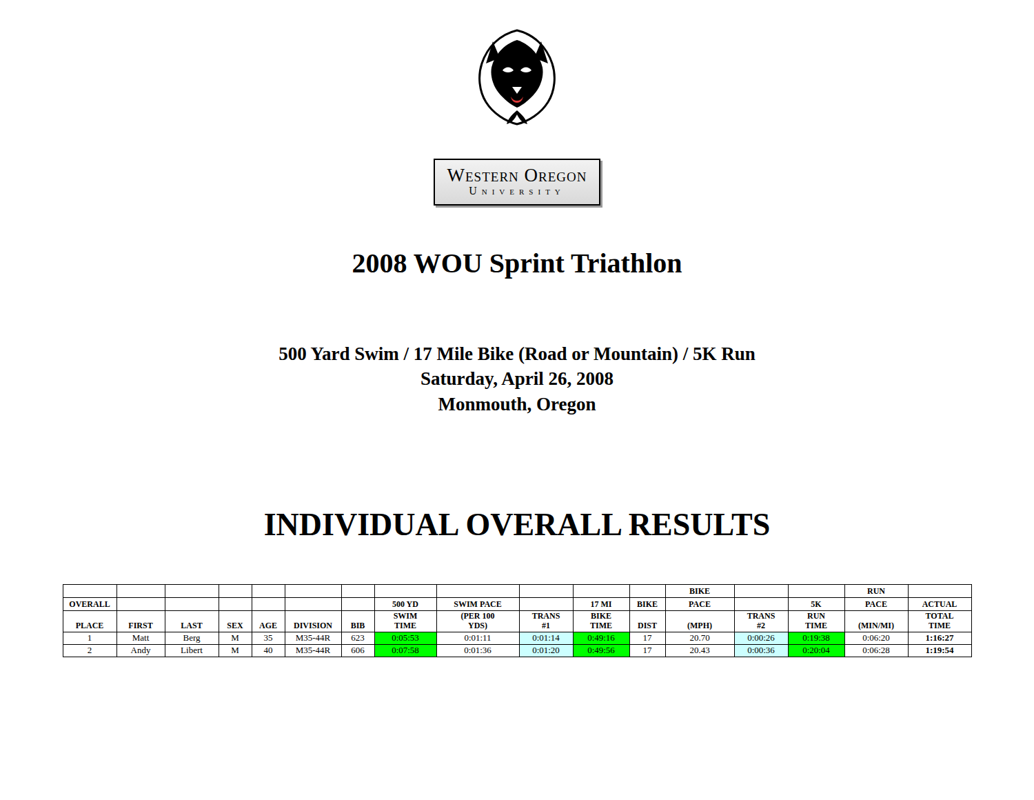Western Oregon
University
2008 WOU Sprint Triathlon
500 Yard Swim / 17 Mile Bike (Road or Mountain) / 5K Run
Saturday, April 26, 2008
Monmouth, Oregon
INDIVIDUAL OVERALL RESULTS
| | | | | | | | | | | | | BIKE | | | RUN | |
| --- | --- | --- | --- | --- | --- | --- | --- | --- | --- | --- | --- | --- | --- | --- | --- | --- |
| OVERALL | | | | | | | 500 YD | SWIM PACE | | 17 MI | BIKE | PACE | | 5K | PACE | ACTUAL |
| PLACE | FIRST | LAST | SEX | AGE | DIVISION | BIB | SWIM TIME | (PER 100 YDS) | TRANS #1 | BIKE TIME | DIST | (MPH) | TRANS #2 | RUN TIME | (MIN/MI) | TOTAL TIME |
| 1 | Matt | Berg | M | 35 | M35-44R | 623 | 0:05:53 | 0:01:11 | 0:01:14 | 0:49:16 | 17 | 20.70 | 0:00:26 | 0:19:38 | 0:06:20 | 1:16:27 |
| 2 | Andy | Libert | M | 40 | M35-44R | 606 | 0:07:58 | 0:01:36 | 0:01:20 | 0:49:56 | 17 | 20.43 | 0:00:36 | 0:20:04 | 0:06:28 | 1:19:54 |